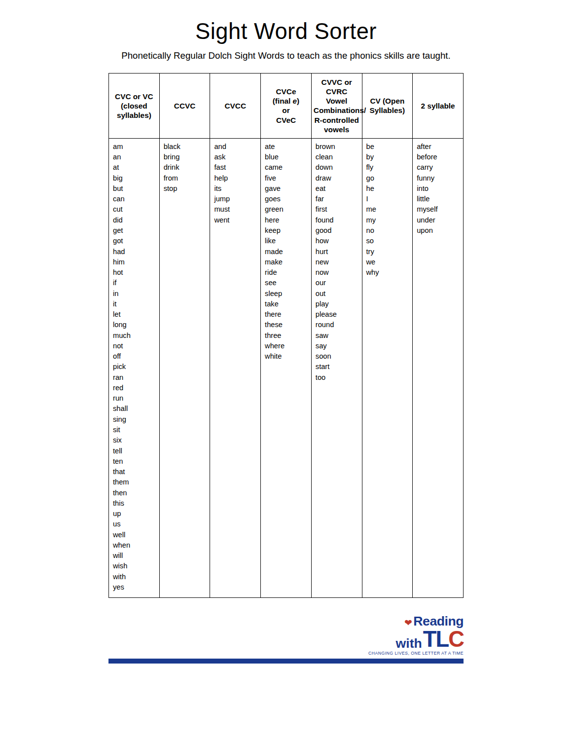Sight Word Sorter
Phonetically Regular Dolch Sight Words to teach as the phonics skills are taught.
| CVC or VC (closed syllables) | CCVC | CVCC | CVCe (final e ) or CVeC | CVVC or CVRC Vowel Combinations/ R-controlled vowels | CV (Open Syllables) | 2 syllable |
| --- | --- | --- | --- | --- | --- | --- |
| am an at big but can cut did get got had him hot if in it let long much not off pick ran red run shall sing sit six tell ten that them then this up us well when will wish with yes | black bring drink from stop | and ask fast help its jump must went | ate blue came five gave goes green here keep like made make ride see sleep take there these three where white | brown clean down draw eat far first found good how hurt new now our out play please round saw say soon start too | be by fly go he I me my no so try we why | after before carry funny into little myself under upon |
❤ Reading
with TLC
CHANGING LIVES, ONE LETTER AT A TIME